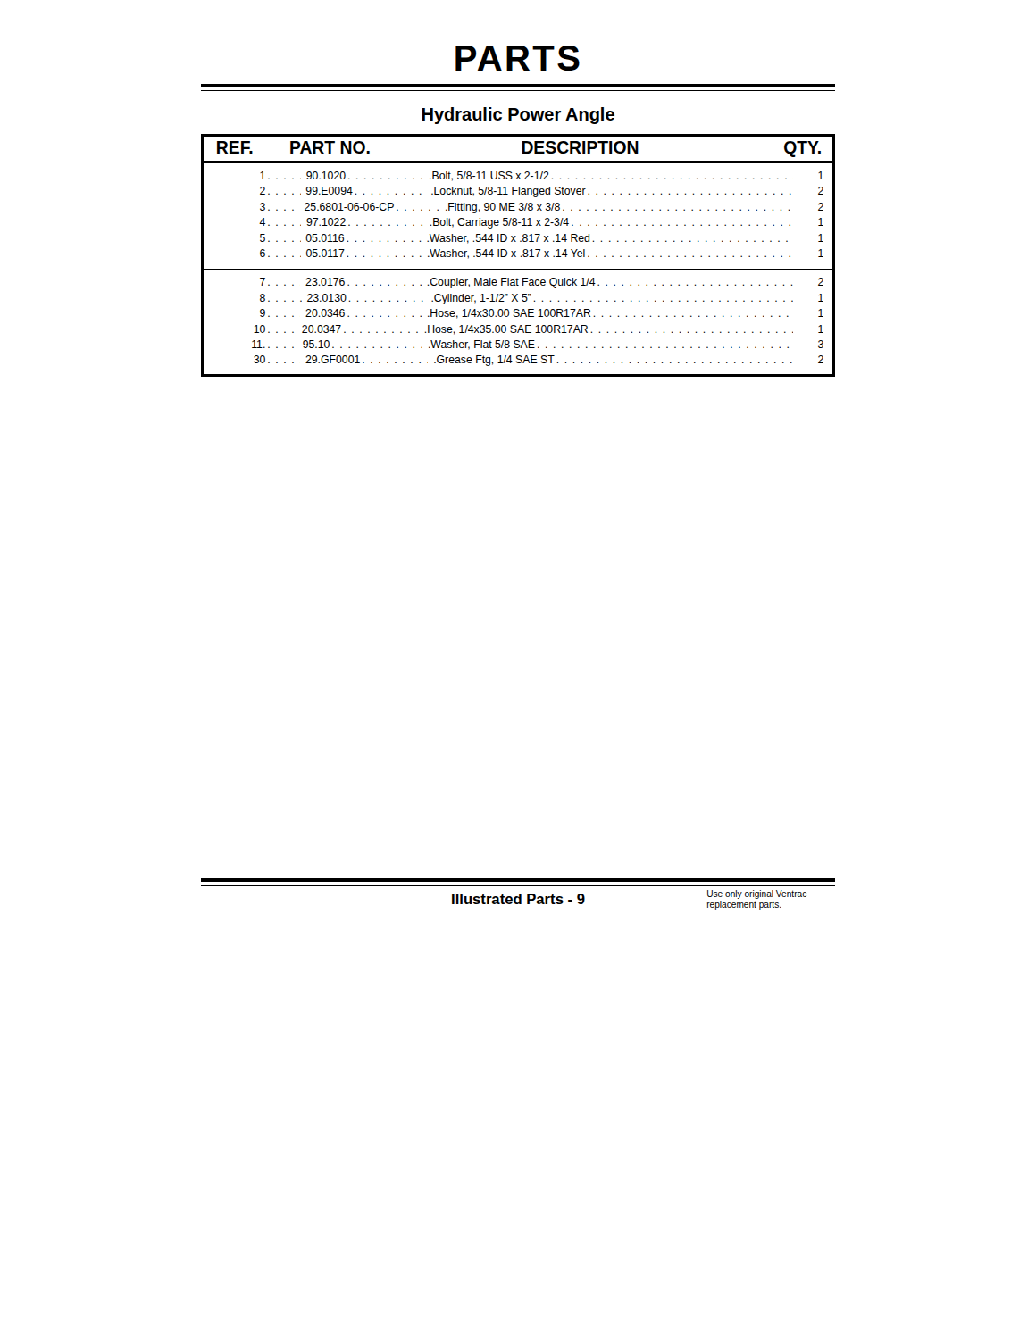PARTS
Hydraulic Power Angle
REF.
PART NO.
DESCRIPTION
QTY.
1 . . . . . . . . 90.1020 . . . . . . . . . . . . . . . . . . .Bolt, 5/8-11 USS x 2-1/2 . . . . . . . . . . . . . . . . . . . . . . . . . . . . . . . . . . . . . . . . . . . . . . . . . . . . . . . . . 1
2 . . . . . . . . 99.E0094 . . . . . . . . . . . . . . . . . .Locknut, 5/8-11 Flanged Stover . . . . . . . . . . . . . . . . . . . . . . . . . . . . . . . . . . . . . . . . . . . . . . . . . 2
3 . . . . . . . . 25.6801-06-06-CP . . . . . . . . . . . .Fitting, 90 ME 3/8 x 3/8 . . . . . . . . . . . . . . . . . . . . . . . . . . . . . . . . . . . . . . . . . . . . . . . . . . . . . . . . . . 2
4 . . . . . . . . 97.1022 . . . . . . . . . . . . . . . . . . .Bolt, Carriage 5/8-11 x 2-3/4 . . . . . . . . . . . . . . . . . . . . . . . . . . . . . . . . . . . . . . . . . . . . . . . . . . . . 1
5 . . . . . . . . 05.0116 . . . . . . . . . . . . . . . . . . .Washer, .544 ID x .817 x .14 Red . . . . . . . . . . . . . . . . . . . . . . . . . . . . . . . . . . . . . . . . . . . . . . . . 1
6 . . . . . . . . 05.0117 . . . . . . . . . . . . . . . . . . .Washer, .544 ID x .817 x .14 Yel . . . . . . . . . . . . . . . . . . . . . . . . . . . . . . . . . . . . . . . . . . . . . . . . . 1
7 . . . . . . . . 23.0176 . . . . . . . . . . . . . . . . . . .Coupler, Male Flat Face Quick 1/4 . . . . . . . . . . . . . . . . . . . . . . . . . . . . . . . . . . . . . . . . . . . . . . . 2
8 . . . . . . . . 23.0130 . . . . . . . . . . . . . . . . . . .Cylinder, 1-1/2” X 5” . . . . . . . . . . . . . . . . . . . . . . . . . . . . . . . . . . . . . . . . . . . . . . . . . . . . . . . . . . . . 1
9 . . . . . . . . 20.0346 . . . . . . . . . . . . . . . . . . .Hose, 1/4x30.00 SAE 100R17AR . . . . . . . . . . . . . . . . . . . . . . . . . . . . . . . . . . . . . . . . . . . . . . . . 1
10 . . . . . . . 20.0347 . . . . . . . . . . . . . . . . . . .Hose, 1/4x35.00 SAE 100R17AR . . . . . . . . . . . . . . . . . . . . . . . . . . . . . . . . . . . . . . . . . . . . . . . . 1
11. . . . . . . . 95.10 . . . . . . . . . . . . . . . . . . . . . .Washer, Flat 5/8 SAE . . . . . . . . . . . . . . . . . . . . . . . . . . . . . . . . . . . . . . . . . . . . . . . . . . . . . . . . . . . 3
30 . . . . . . . . 29.GF0001 . . . . . . . . . . . . . . . . .Grease Ftg, 1/4 SAE ST . . . . . . . . . . . . . . . . . . . . . . . . . . . . . . . . . . . . . . . . . . . . . . . . . . . . . . . . . 2
Illustrated Parts - 9
Use only original Ventrac
replacement parts.